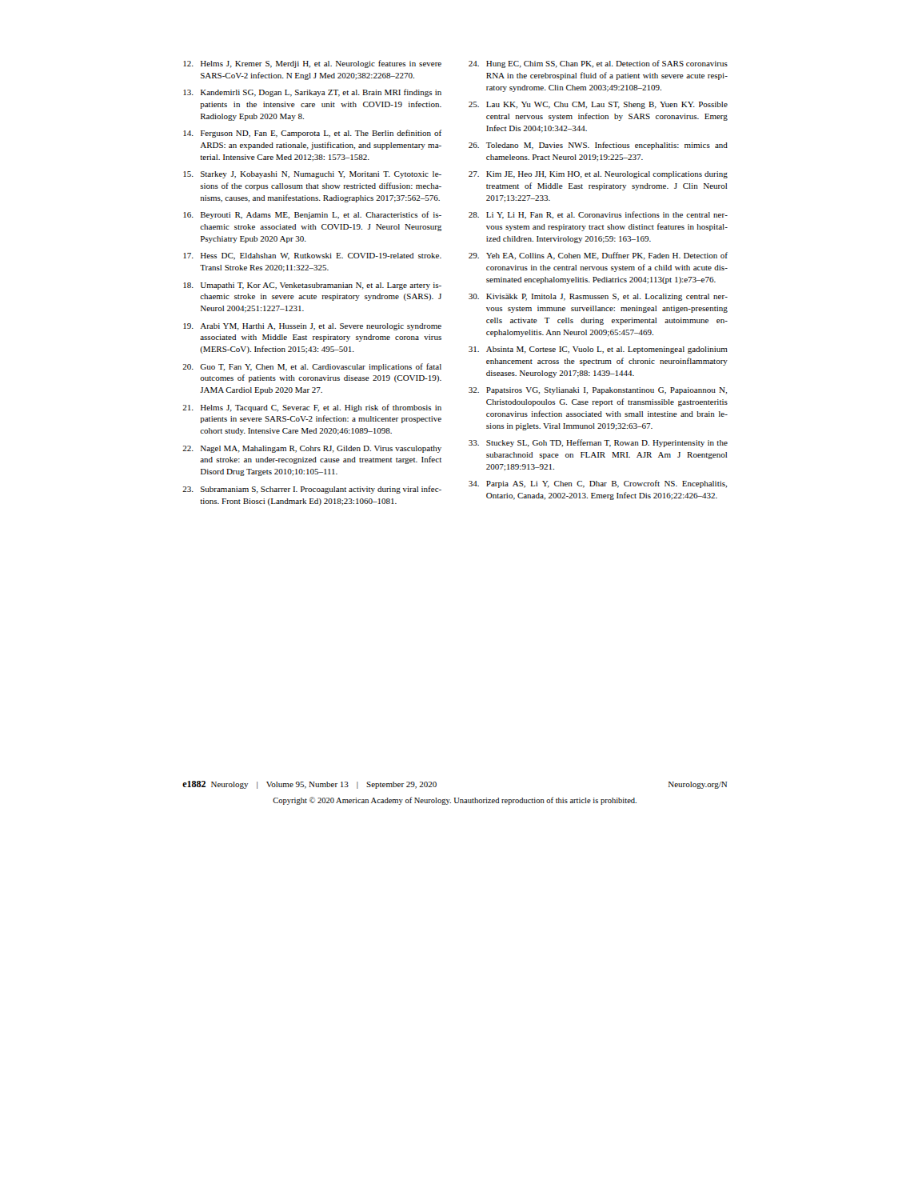12. Helms J, Kremer S, Merdji H, et al. Neurologic features in severe SARS-CoV-2 infection. N Engl J Med 2020;382:2268–2270.
13. Kandemirli SG, Dogan L, Sarikaya ZT, et al. Brain MRI findings in patients in the intensive care unit with COVID-19 infection. Radiology Epub 2020 May 8.
14. Ferguson ND, Fan E, Camporota L, et al. The Berlin definition of ARDS: an expanded rationale, justification, and supplementary material. Intensive Care Med 2012;38: 1573–1582.
15. Starkey J, Kobayashi N, Numaguchi Y, Moritani T. Cytotoxic lesions of the corpus callosum that show restricted diffusion: mechanisms, causes, and manifestations. Radiographics 2017;37:562–576.
16. Beyrouti R, Adams ME, Benjamin L, et al. Characteristics of ischaemic stroke associated with COVID-19. J Neurol Neurosurg Psychiatry Epub 2020 Apr 30.
17. Hess DC, Eldahshan W, Rutkowski E. COVID-19-related stroke. Transl Stroke Res 2020;11:322–325.
18. Umapathi T, Kor AC, Venketasubramanian N, et al. Large artery ischaemic stroke in severe acute respiratory syndrome (SARS). J Neurol 2004;251:1227–1231.
19. Arabi YM, Harthi A, Hussein J, et al. Severe neurologic syndrome associated with Middle East respiratory syndrome corona virus (MERS-CoV). Infection 2015;43: 495–501.
20. Guo T, Fan Y, Chen M, et al. Cardiovascular implications of fatal outcomes of patients with coronavirus disease 2019 (COVID-19). JAMA Cardiol Epub 2020 Mar 27.
21. Helms J, Tacquard C, Severac F, et al. High risk of thrombosis in patients in severe SARS-CoV-2 infection: a multicenter prospective cohort study. Intensive Care Med 2020;46:1089–1098.
22. Nagel MA, Mahalingam R, Cohrs RJ, Gilden D. Virus vasculopathy and stroke: an under-recognized cause and treatment target. Infect Disord Drug Targets 2010;10:105–111.
23. Subramaniam S, Scharrer I. Procoagulant activity during viral infections. Front Biosci (Landmark Ed) 2018;23:1060–1081.
24. Hung EC, Chim SS, Chan PK, et al. Detection of SARS coronavirus RNA in the cerebrospinal fluid of a patient with severe acute respiratory syndrome. Clin Chem 2003;49:2108–2109.
25. Lau KK, Yu WC, Chu CM, Lau ST, Sheng B, Yuen KY. Possible central nervous system infection by SARS coronavirus. Emerg Infect Dis 2004;10:342–344.
26. Toledano M, Davies NWS. Infectious encephalitis: mimics and chameleons. Pract Neurol 2019;19:225–237.
27. Kim JE, Heo JH, Kim HO, et al. Neurological complications during treatment of Middle East respiratory syndrome. J Clin Neurol 2017;13:227–233.
28. Li Y, Li H, Fan R, et al. Coronavirus infections in the central nervous system and respiratory tract show distinct features in hospitalized children. Intervirology 2016;59: 163–169.
29. Yeh EA, Collins A, Cohen ME, Duffner PK, Faden H. Detection of coronavirus in the central nervous system of a child with acute disseminated encephalomyelitis. Pediatrics 2004;113(pt 1):e73–e76.
30. Kivisäkk P, Imitola J, Rasmussen S, et al. Localizing central nervous system immune surveillance: meningeal antigen-presenting cells activate T cells during experimental autoimmune encephalomyelitis. Ann Neurol 2009;65:457–469.
31. Absinta M, Cortese IC, Vuolo L, et al. Leptomeningeal gadolinium enhancement across the spectrum of chronic neuroinflammatory diseases. Neurology 2017;88: 1439–1444.
32. Papatsiros VG, Stylianaki I, Papakonstantinou G, Papaioannou N, Christodoulopoulos G. Case report of transmissible gastroenteritis coronavirus infection associated with small intestine and brain lesions in piglets. Viral Immunol 2019;32:63–67.
33. Stuckey SL, Goh TD, Heffernan T, Rowan D. Hyperintensity in the subarachnoid space on FLAIR MRI. AJR Am J Roentgenol 2007;189:913–921.
34. Parpia AS, Li Y, Chen C, Dhar B, Crowcroft NS. Encephalitis, Ontario, Canada, 2002-2013. Emerg Infect Dis 2016;22:426–432.
e1882 Neurology | Volume 95, Number 13 | September 29, 2020
Neurology.org/N
Copyright © 2020 American Academy of Neurology. Unauthorized reproduction of this article is prohibited.